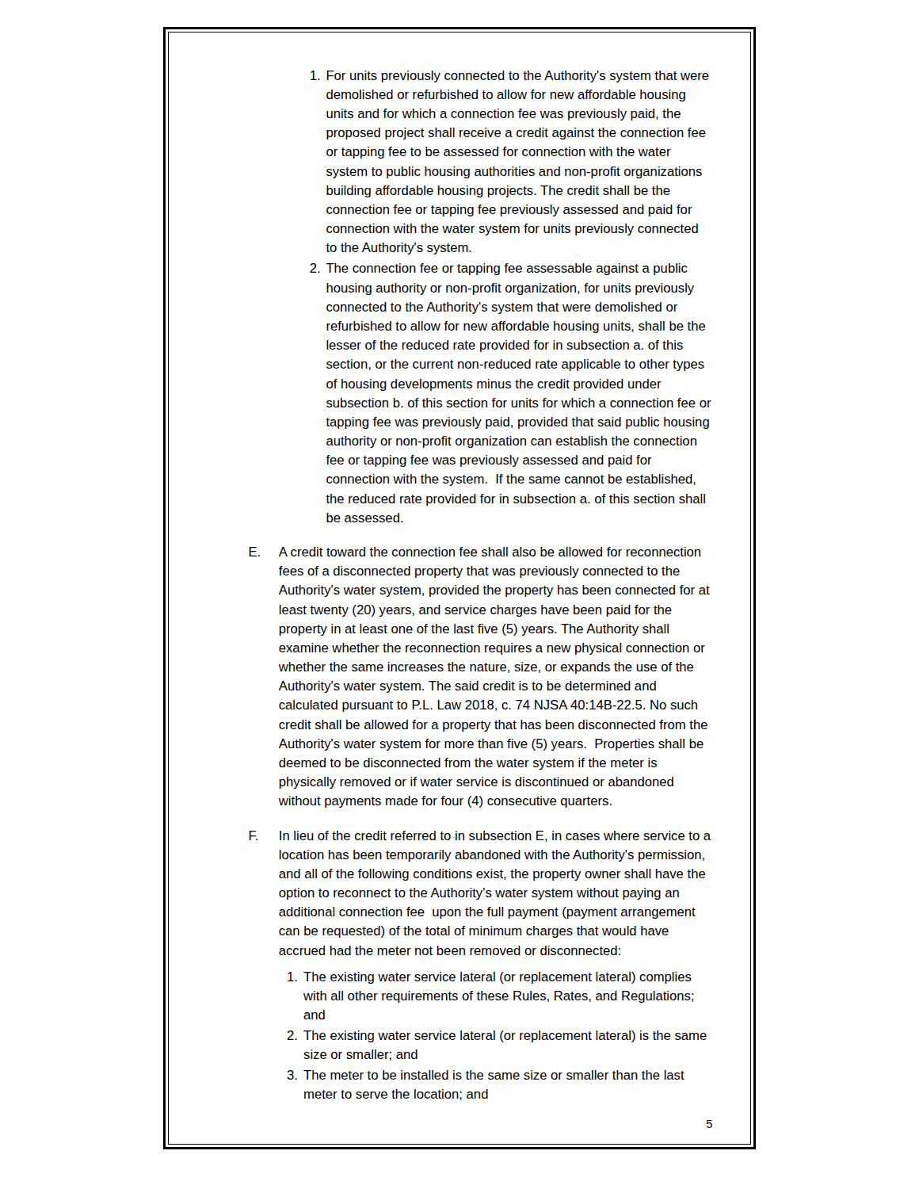For units previously connected to the Authority's system that were demolished or refurbished to allow for new affordable housing units and for which a connection fee was previously paid, the proposed project shall receive a credit against the connection fee or tapping fee to be assessed for connection with the water system to public housing authorities and non-profit organizations building affordable housing projects. The credit shall be the connection fee or tapping fee previously assessed and paid for connection with the water system for units previously connected to the Authority's system.
The connection fee or tapping fee assessable against a public housing authority or non-profit organization, for units previously connected to the Authority's system that were demolished or refurbished to allow for new affordable housing units, shall be the lesser of the reduced rate provided for in subsection a. of this section, or the current non-reduced rate applicable to other types of housing developments minus the credit provided under subsection b. of this section for units for which a connection fee or tapping fee was previously paid, provided that said public housing authority or non-profit organization can establish the connection fee or tapping fee was previously assessed and paid for connection with the system. If the same cannot be established, the reduced rate provided for in subsection a. of this section shall be assessed.
E.
A credit toward the connection fee shall also be allowed for reconnection fees of a disconnected property that was previously connected to the Authority's water system, provided the property has been connected for at least twenty (20) years, and service charges have been paid for the property in at least one of the last five (5) years. The Authority shall examine whether the reconnection requires a new physical connection or whether the same increases the nature, size, or expands the use of the Authority's water system. The said credit is to be determined and calculated pursuant to P.L. Law 2018, c. 74 NJSA 40:14B-22.5. No such credit shall be allowed for a property that has been disconnected from the Authority's water system for more than five (5) years. Properties shall be deemed to be disconnected from the water system if the meter is physically removed or if water service is discontinued or abandoned without payments made for four (4) consecutive quarters.
F.
In lieu of the credit referred to in subsection E, in cases where service to a location has been temporarily abandoned with the Authority's permission, and all of the following conditions exist, the property owner shall have the option to reconnect to the Authority's water system without paying an additional connection fee upon the full payment (payment arrangement can be requested) of the total of minimum charges that would have accrued had the meter not been removed or disconnected:
The existing water service lateral (or replacement lateral) complies with all other requirements of these Rules, Rates, and Regulations; and
The existing water service lateral (or replacement lateral) is the same size or smaller; and
The meter to be installed is the same size or smaller than the last meter to serve the location; and
5